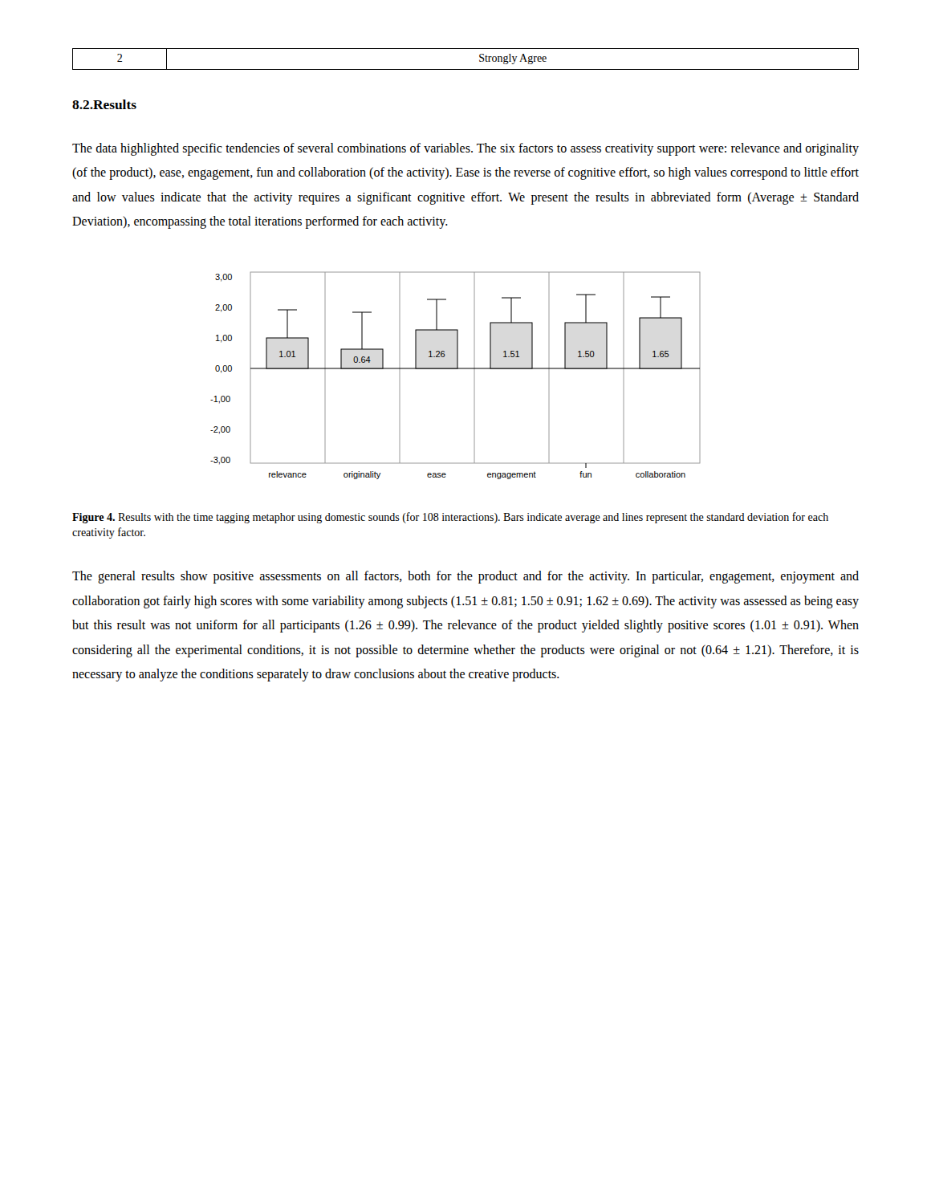| 2 | Strongly Agree |
8.2.Results
The data highlighted specific tendencies of several combinations of variables. The six factors to assess creativity support were: relevance and originality (of the product), ease, engagement, fun and collaboration (of the activity). Ease is the reverse of cognitive effort, so high values correspond to little effort and low values indicate that the activity requires a significant cognitive effort. We present the results in abbreviated form (Average ± Standard Deviation), encompassing the total iterations performed for each activity.
3,00 2,00 1,00 0,00 -1,00 -2,00 -3,00 1.01 0.64 1.26 1.51 1.50 1.65 relevance originality ease engagement fun collaboration
Figure 4. Results with the time tagging metaphor using domestic sounds (for 108 interactions). Bars indicate average and lines represent the standard deviation for each creativity factor.
The general results show positive assessments on all factors, both for the product and for the activity. In particular, engagement, enjoyment and collaboration got fairly high scores with some variability among subjects (1.51 ± 0.81; 1.50 ± 0.91; 1.62 ± 0.69). The activity was assessed as being easy but this result was not uniform for all participants (1.26 ± 0.99). The relevance of the product yielded slightly positive scores (1.01 ± 0.91). When considering all the experimental conditions, it is not possible to determine whether the products were original or not (0.64 ± 1.21). Therefore, it is necessary to analyze the conditions separately to draw conclusions about the creative products.